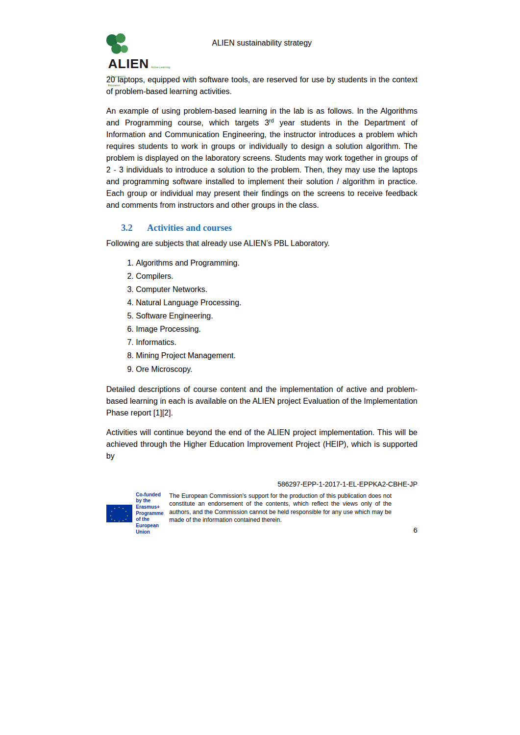ALIEN Active Learning
in Engineering
Education
ALIEN sustainability strategy
20 laptops, equipped with software tools, are reserved for use by students in the context of problem-based learning activities.
An example of using problem-based learning in the lab is as follows. In the Algorithms and Programming course, which targets 3rd year students in the Department of Information and Communication Engineering, the instructor introduces a problem which requires students to work in groups or individually to design a solution algorithm. The problem is displayed on the laboratory screens. Students may work together in groups of 2 - 3 individuals to introduce a solution to the problem. Then, they may use the laptops and programming software installed to implement their solution / algorithm in practice. Each group or individual may present their findings on the screens to receive feedback and comments from instructors and other groups in the class.
3.2 Activities and courses
Following are subjects that already use ALIEN’s PBL Laboratory.
Algorithms and Programming.
Compilers.
Computer Networks.
Natural Language Processing.
Software Engineering.
Image Processing.
Informatics.
Mining Project Management.
Ore Microscopy.
Detailed descriptions of course content and the implementation of active and problem-based learning in each is available on the ALIEN project Evaluation of the Implementation Phase report [1][2].
Activities will continue beyond the end of the ALIEN project implementation. This will be achieved through the Higher Education Improvement Project (HEIP), which is supported by
586297-EPP-1-2017-1-EL-EPPKA2-CBHE-JP
★ ★ ★ ★ ★ ★ ★ ★ ★ ★ ★ ★
Co-funded by the
Erasmus+ Programme
of the European Union
The European Commission's support for the production of this publication does not constitute an endorsement of the contents, which reflect the views only of the authors, and the Commission cannot be held responsible for any use which may be made of the information contained therein.
6